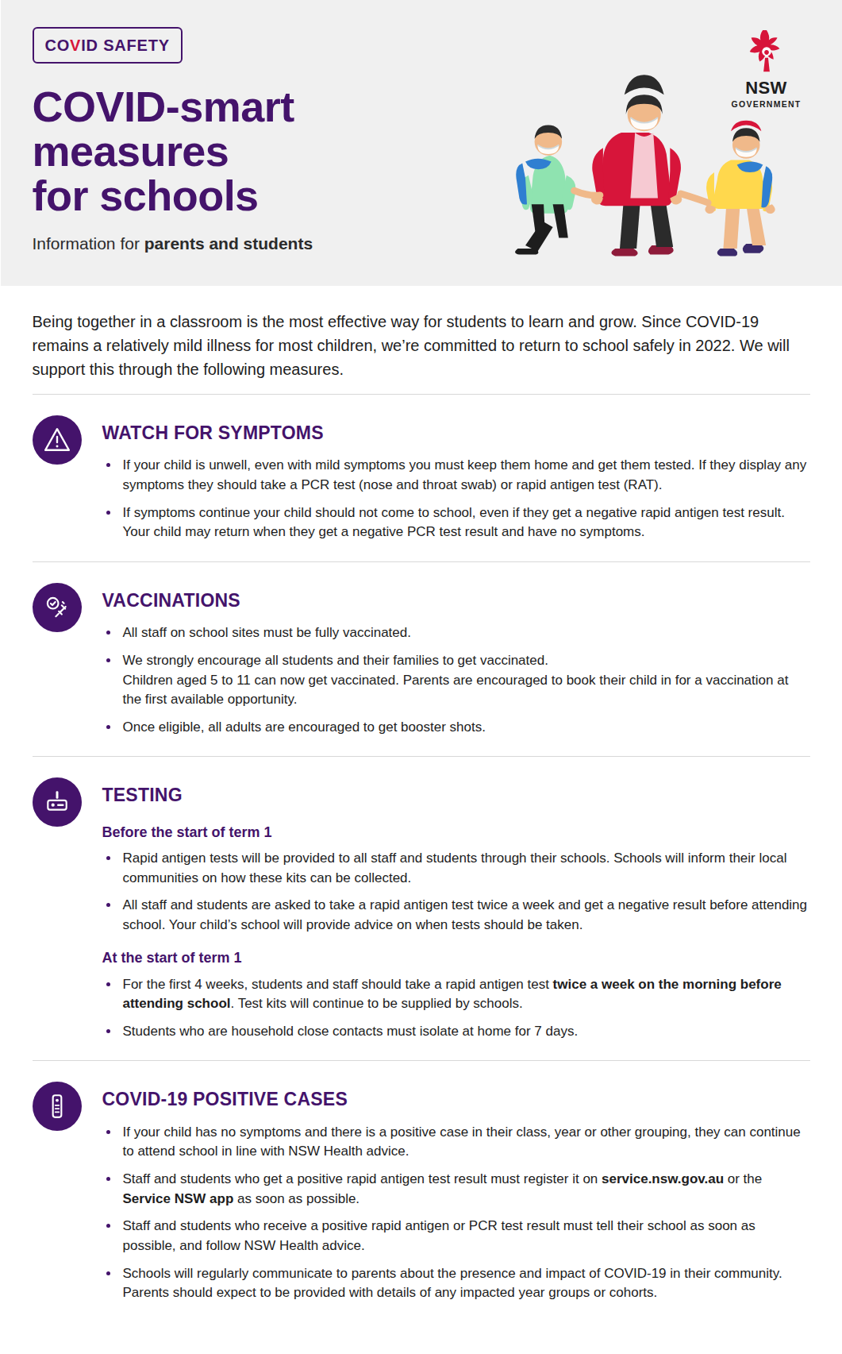COVID SAFETY
COVID-smart
measures
for schools
Information for parents and students
NSW
GOVERNMENT
Being together in a classroom is the most effective way for students to learn and grow. Since COVID-19 remains a relatively mild illness for most children, we’re committed to return to school safely in 2022. We will support this through the following measures.
Watch for symptoms
If your child is unwell, even with mild symptoms you must keep them home and get them tested. If they display any symptoms they should take a PCR test (nose and throat swab) or rapid antigen test (RAT).
If symptoms continue your child should not come to school, even if they get a negative rapid antigen test result. Your child may return when they get a negative PCR test result and have no symptoms.
Vaccinations
All staff on school sites must be fully vaccinated.
We strongly encourage all students and their families to get vaccinated.
Children aged 5 to 11 can now get vaccinated. Parents are encouraged to book their child in for a vaccination at the first available opportunity.
Once eligible, all adults are encouraged to get booster shots.
Testing
Before the start of term 1
Rapid antigen tests will be provided to all staff and students through their schools. Schools will inform their local communities on how these kits can be collected.
All staff and students are asked to take a rapid antigen test twice a week and get a negative result before attending school. Your child’s school will provide advice on when tests should be taken.
At the start of term 1
For the first 4 weeks, students and staff should take a rapid antigen test twice a week on the morning before attending school. Test kits will continue to be supplied by schools.
Students who are household close contacts must isolate at home for 7 days.
COVID-19 positive cases
If your child has no symptoms and there is a positive case in their class, year or other grouping, they can continue to attend school in line with NSW Health advice.
Staff and students who get a positive rapid antigen test result must register it on service.nsw.gov.au or the Service NSW app as soon as possible.
Staff and students who receive a positive rapid antigen or PCR test result must tell their school as soon as possible, and follow NSW Health advice.
Schools will regularly communicate to parents about the presence and impact of COVID-19 in their community. Parents should expect to be provided with details of any impacted year groups or cohorts.